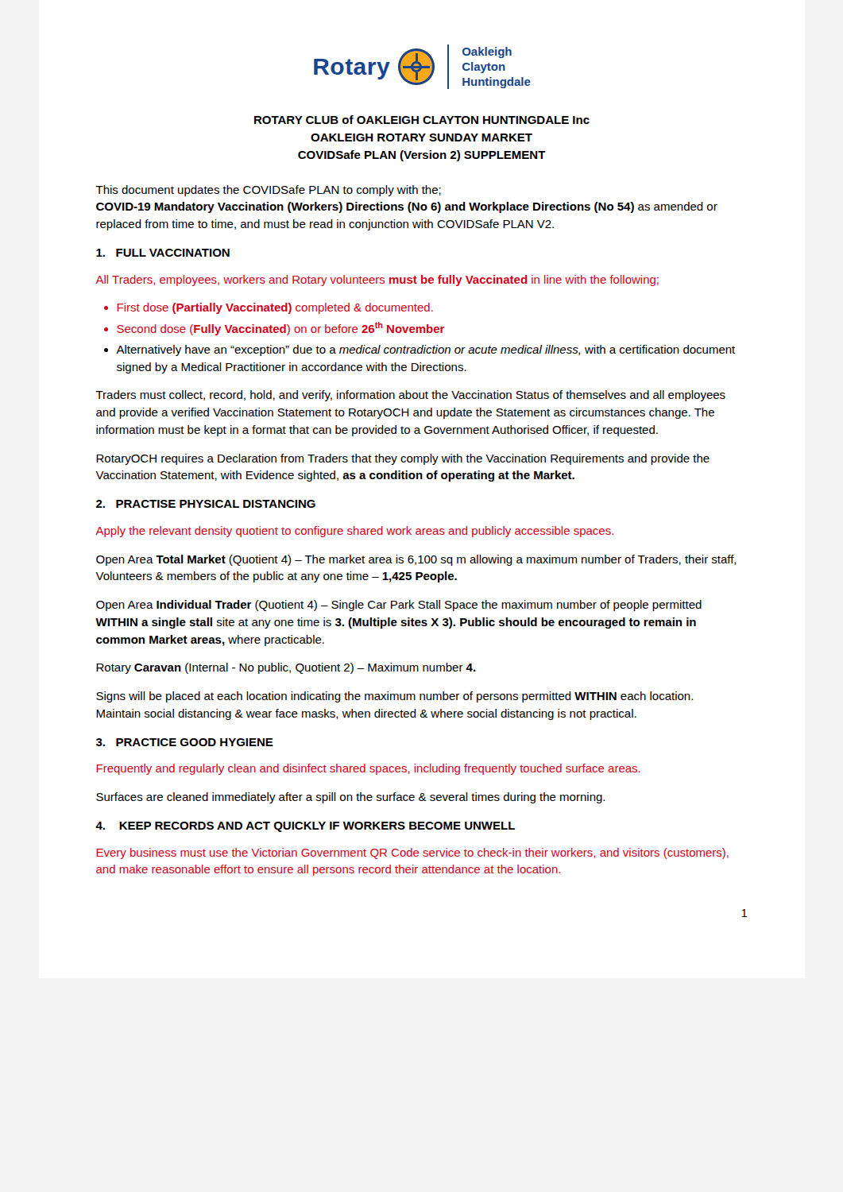Rotary Oakleigh
Clayton
Huntingdale
ROTARY CLUB of OAKLEIGH CLAYTON HUNTINGDALE Inc
OAKLEIGH ROTARY SUNDAY MARKET
COVIDSafe PLAN (Version 2) SUPPLEMENT
This document updates the COVIDSafe PLAN to comply with the;
COVID-19 Mandatory Vaccination (Workers) Directions (No 6) and Workplace Directions (No 54) as amended or replaced from time to time, and must be read in conjunction with COVIDSafe PLAN V2.
1. FULL VACCINATION
All Traders, employees, workers and Rotary volunteers must be fully Vaccinated in line with the following;
First dose (Partially Vaccinated) completed & documented.
Second dose (Fully Vaccinated) on or before 26th November
Alternatively have an “exception” due to a medical contradiction or acute medical illness, with a certification document signed by a Medical Practitioner in accordance with the Directions.
Traders must collect, record, hold, and verify, information about the Vaccination Status of themselves and all employees and provide a verified Vaccination Statement to RotaryOCH and update the Statement as circumstances change. The information must be kept in a format that can be provided to a Government Authorised Officer, if requested.
RotaryOCH requires a Declaration from Traders that they comply with the Vaccination Requirements and provide the Vaccination Statement, with Evidence sighted, as a condition of operating at the Market.
2. PRACTISE PHYSICAL DISTANCING
Apply the relevant density quotient to configure shared work areas and publicly accessible spaces.
Open Area Total Market (Quotient 4) – The market area is 6,100 sq m allowing a maximum number of Traders, their staff, Volunteers & members of the public at any one time – 1,425 People.
Open Area Individual Trader (Quotient 4) – Single Car Park Stall Space the maximum number of people permitted WITHIN a single stall site at any one time is 3. (Multiple sites X 3). Public should be encouraged to remain in common Market areas, where practicable.
Rotary Caravan (Internal - No public, Quotient 2) – Maximum number 4.
Signs will be placed at each location indicating the maximum number of persons permitted WITHIN each location.
Maintain social distancing & wear face masks, when directed & where social distancing is not practical.
3. PRACTICE GOOD HYGIENE
Frequently and regularly clean and disinfect shared spaces, including frequently touched surface areas.
Surfaces are cleaned immediately after a spill on the surface & several times during the morning.
4. KEEP RECORDS AND ACT QUICKLY IF WORKERS BECOME UNWELL
Every business must use the Victorian Government QR Code service to check-in their workers, and visitors (customers), and make reasonable effort to ensure all persons record their attendance at the location.
1